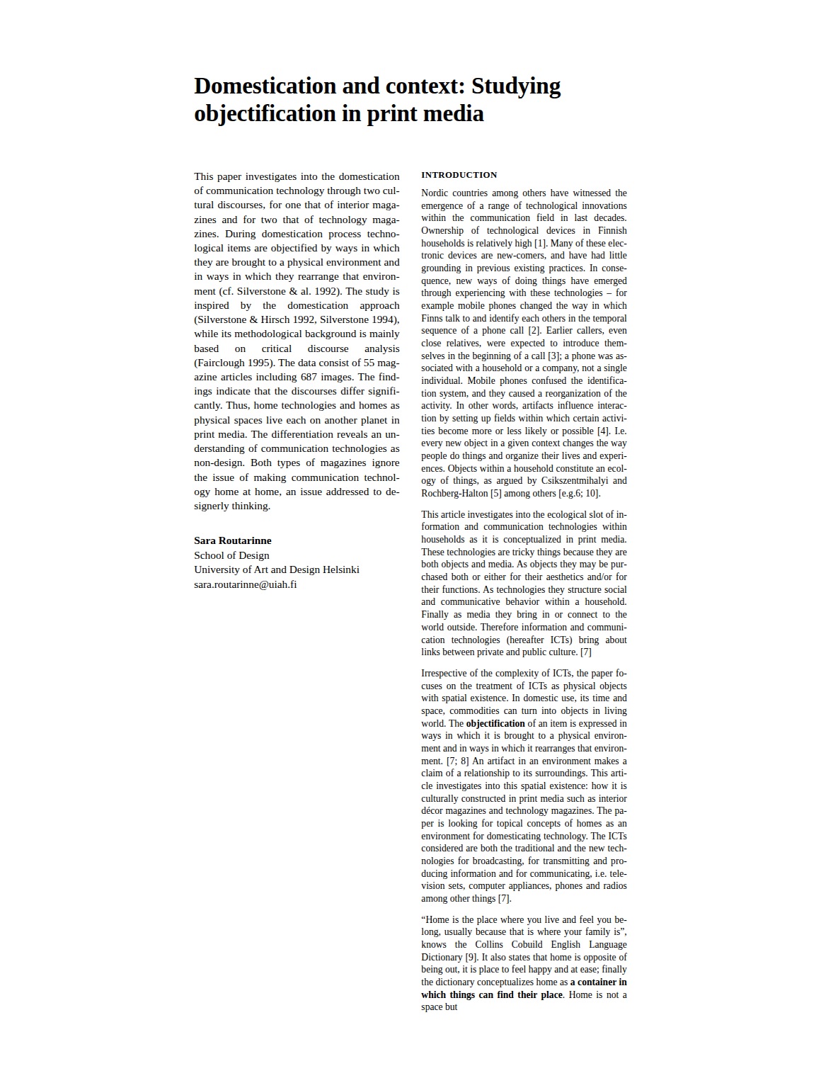Domestication and context: Studying objectification in print media
This paper investigates into the domestication of communication technology through two cultural discourses, for one that of interior magazines and for two that of technology magazines. During domestication process technological items are objectified by ways in which they are brought to a physical environment and in ways in which they rearrange that environment (cf. Silverstone & al. 1992). The study is inspired by the domestication approach (Silverstone & Hirsch 1992, Silverstone 1994), while its methodological background is mainly based on critical discourse analysis (Fairclough 1995). The data consist of 55 magazine articles including 687 images. The findings indicate that the discourses differ significantly. Thus, home technologies and homes as physical spaces live each on another planet in print media. The differentiation reveals an understanding of communication technologies as non-design. Both types of magazines ignore the issue of making communication technology home at home, an issue addressed to designerly thinking.
Sara Routarinne
School of Design
University of Art and Design Helsinki
sara.routarinne@uiah.fi
Introduction
Nordic countries among others have witnessed the emergence of a range of technological innovations within the communication field in last decades. Ownership of technological devices in Finnish households is relatively high [1]. Many of these electronic devices are new-comers, and have had little grounding in previous existing practices. In consequence, new ways of doing things have emerged through experiencing with these technologies – for example mobile phones changed the way in which Finns talk to and identify each others in the temporal sequence of a phone call [2]. Earlier callers, even close relatives, were expected to introduce themselves in the beginning of a call [3]; a phone was associated with a household or a company, not a single individual. Mobile phones confused the identification system, and they caused a reorganization of the activity. In other words, artifacts influence interaction by setting up fields within which certain activities become more or less likely or possible [4]. I.e. every new object in a given context changes the way people do things and organize their lives and experiences. Objects within a household constitute an ecology of things, as argued by Csikszentmihalyi and Rochberg-Halton [5] among others [e.g.6; 10].
This article investigates into the ecological slot of information and communication technologies within households as it is conceptualized in print media. These technologies are tricky things because they are both objects and media. As objects they may be purchased both or either for their aesthetics and/or for their functions. As technologies they structure social and communicative behavior within a household. Finally as media they bring in or connect to the world outside. Therefore information and communication technologies (hereafter ICTs) bring about links between private and public culture. [7]
Irrespective of the complexity of ICTs, the paper focuses on the treatment of ICTs as physical objects with spatial existence. In domestic use, its time and space, commodities can turn into objects in living world. The objectification of an item is expressed in ways in which it is brought to a physical environment and in ways in which it rearranges that environment. [7; 8] An artifact in an environment makes a claim of a relationship to its surroundings. This article investigates into this spatial existence: how it is culturally constructed in print media such as interior décor magazines and technology magazines. The paper is looking for topical concepts of homes as an environment for domesticating technology. The ICTs considered are both the traditional and the new technologies for broadcasting, for transmitting and producing information and for communicating, i.e. television sets, computer appliances, phones and radios among other things [7].
“Home is the place where you live and feel you belong, usually because that is where your family is”, knows the Collins Cobuild English Language Dictionary [9]. It also states that home is opposite of being out, it is place to feel happy and at ease; finally the dictionary conceptualizes home as a container in which things can find their place. Home is not a space but